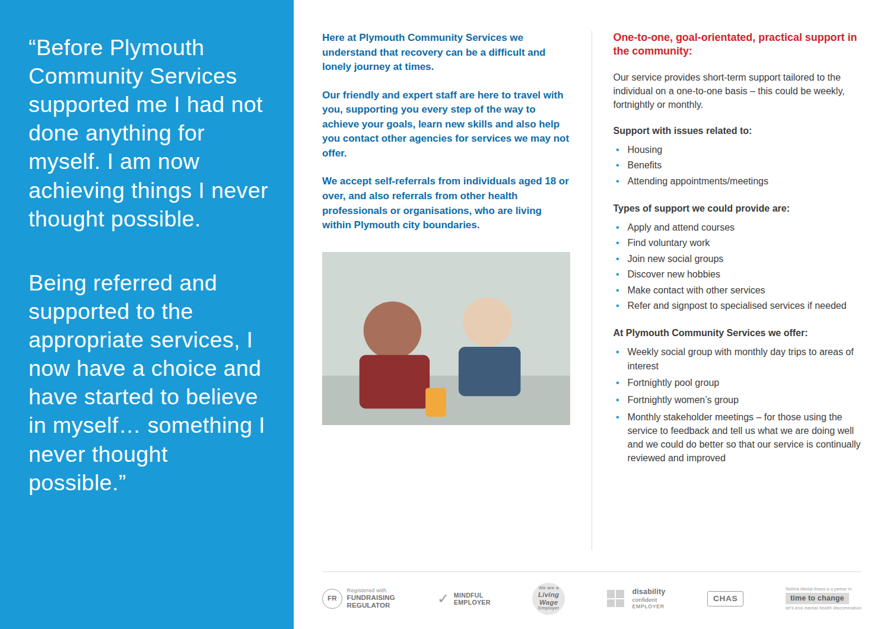“Before Plymouth Community Services supported me I had not done anything for myself. I am now achieving things I never thought possible.
Being referred and supported to the appropriate services, I now have a choice and have started to believe in myself… something I never thought possible.”
Here at Plymouth Community Services we understand that recovery can be a difficult and lonely journey at times.
Our friendly and expert staff are here to travel with you, supporting you every step of the way to achieve your goals, learn new skills and also help you contact other agencies for services we may not offer.
We accept self-referrals from individuals aged 18 or over, and also referrals from other health professionals or organisations, who are living within Plymouth city boundaries.
One-to-one, goal-orientated, practical support in the community:
Our service provides short-term support tailored to the individual on a one-to-one basis – this could be weekly, fortnightly or monthly.
Support with issues related to:
Housing
Benefits
Attending appointments/meetings
Types of support we could provide are:
Apply and attend courses
Find voluntary work
Join new social groups
Discover new hobbies
Make contact with other services
Refer and signpost to specialised services if needed
At Plymouth Community Services we offer:
Weekly social group with monthly day trips to areas of interest
Fortnightly pool group
Fortnightly women’s group
Monthly stakeholder meetings – for those using the service to feedback and tell us what we are doing well and we could do better so that our service is continually reviewed and improved
FR Registered with FUNDRAISING REGULATOR
✓ MINDFUL
EMPLOYER
We are a Living
Wage Employer
disability confident EMPLOYER
CHAS
Rethink Mental Illness is a partner in: time to change let’s end mental health discrimination